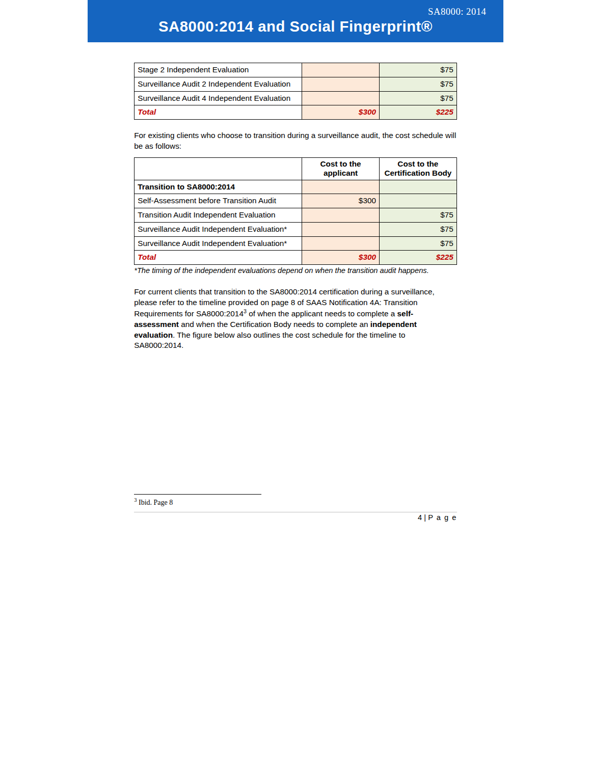SA8000: 2014
SA8000:2014 and Social Fingerprint®
| Stage 2 Independent Evaluation | | $75 |
| Surveillance Audit 2 Independent Evaluation | | $75 |
| Surveillance Audit 4 Independent Evaluation | | $75 |
| Total | $300 | $225 |
For existing clients who choose to transition during a surveillance audit, the cost schedule will be as follows:
| | Cost to the applicant | Cost to the Certification Body |
| Transition to SA8000:2014 | | |
| Self-Assessment before Transition Audit | $300 | |
| Transition Audit Independent Evaluation | | $75 |
| Surveillance Audit Independent Evaluation* | | $75 |
| Surveillance Audit Independent Evaluation* | | $75 |
| Total | $300 | $225 |
*The timing of the independent evaluations depend on when the transition audit happens.
For current clients that transition to the SA8000:2014 certification during a surveillance, please refer to the timeline provided on page 8 of SAAS Notification 4A: Transition Requirements for SA8000:20143 of when the applicant needs to complete a self-assessment and when the Certification Body needs to complete an independent evaluation. The figure below also outlines the cost schedule for the timeline to SA8000:2014.
3 Ibid. Page 8
4 | P a g e